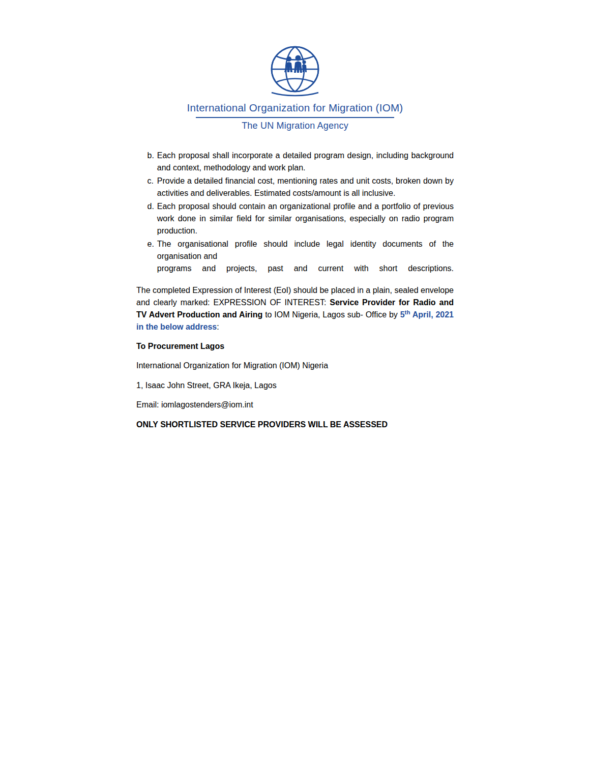International Organization for Migration (IOM)
The UN Migration Agency
b. Each proposal shall incorporate a detailed program design, including background and context, methodology and work plan.
c. Provide a detailed financial cost, mentioning rates and unit costs, broken down by activities and deliverables. Estimated costs/amount is all inclusive.
d. Each proposal should contain an organizational profile and a portfolio of previous work done in similar field for similar organisations, especially on radio program production.
e. The organisational profile should include legal identity documents of the organisation and programs and projects, past and current with short descriptions.
The completed Expression of Interest (EoI) should be placed in a plain, sealed envelope and clearly marked: EXPRESSION OF INTEREST: Service Provider for Radio and TV Advert Production and Airing to IOM Nigeria, Lagos sub- Office by 5th April, 2021 in the below address:
To Procurement Lagos
International Organization for Migration (IOM) Nigeria
1, Isaac John Street, GRA Ikeja, Lagos
Email: iomlagostenders@iom.int
ONLY SHORTLISTED SERVICE PROVIDERS WILL BE ASSESSED